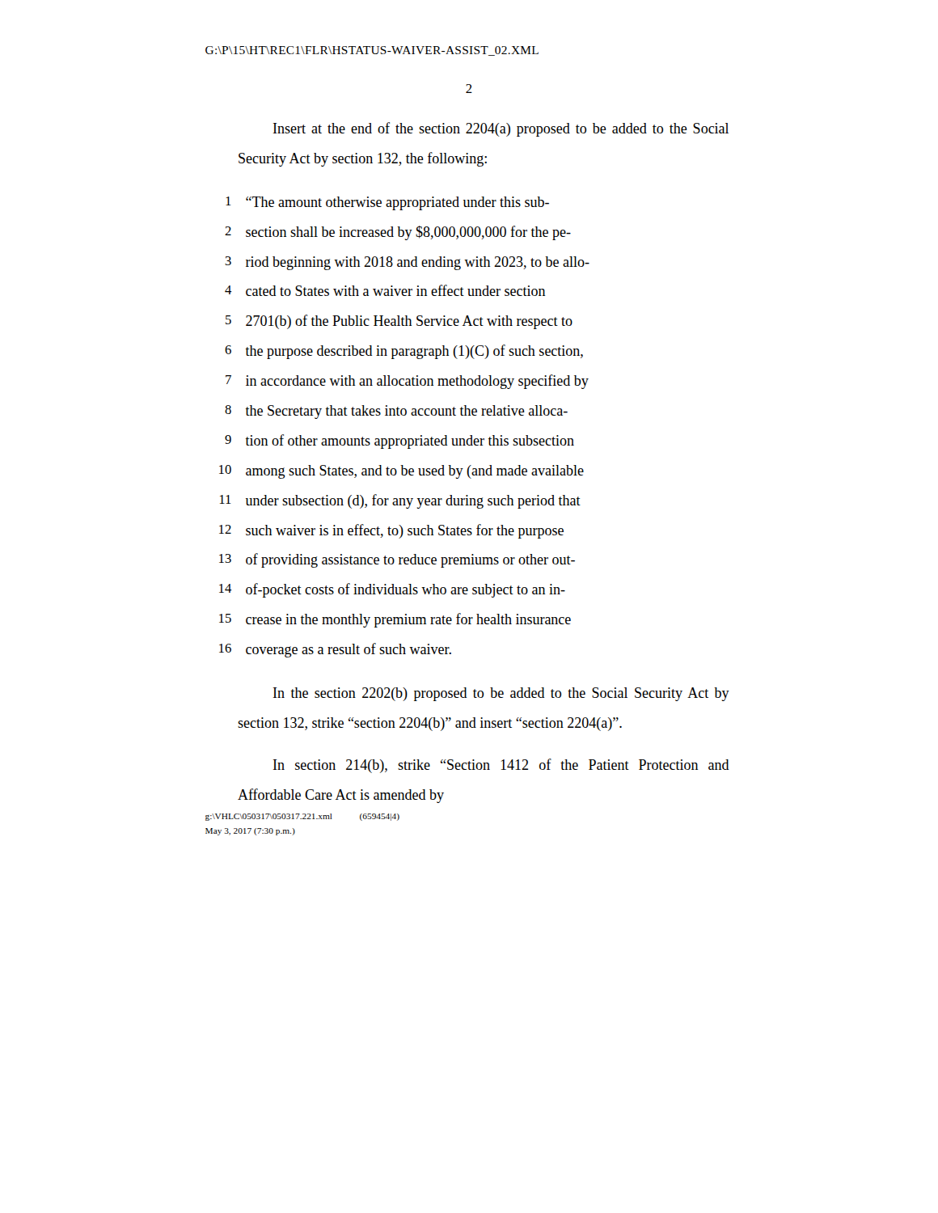G:\P\15\HT\REC1\FLR\HSTATUS-WAIVER-ASSIST_02.XML
2
Insert at the end of the section 2204(a) proposed to be added to the Social Security Act by section 132, the following:
“The amount otherwise appropriated under this sub-
section shall be increased by $8,000,000,000 for the pe-
riod beginning with 2018 and ending with 2023, to be allo-
cated to States with a waiver in effect under section
2701(b) of the Public Health Service Act with respect to
the purpose described in paragraph (1)(C) of such section,
in accordance with an allocation methodology specified by
the Secretary that takes into account the relative alloca-
tion of other amounts appropriated under this subsection
among such States, and to be used by (and made available
under subsection (d), for any year during such period that
such waiver is in effect, to) such States for the purpose
of providing assistance to reduce premiums or other out-
of-pocket costs of individuals who are subject to an in-
crease in the monthly premium rate for health insurance
coverage as a result of such waiver.
In the section 2202(b) proposed to be added to the Social Security Act by section 132, strike “section 2204(b)” and insert “section 2204(a)”.
In section 214(b), strike “Section 1412 of the Patient Protection and Affordable Care Act is amended by
g:\VHLC\050317\050317.221.xml (659454|4)
May 3, 2017 (7:30 p.m.)